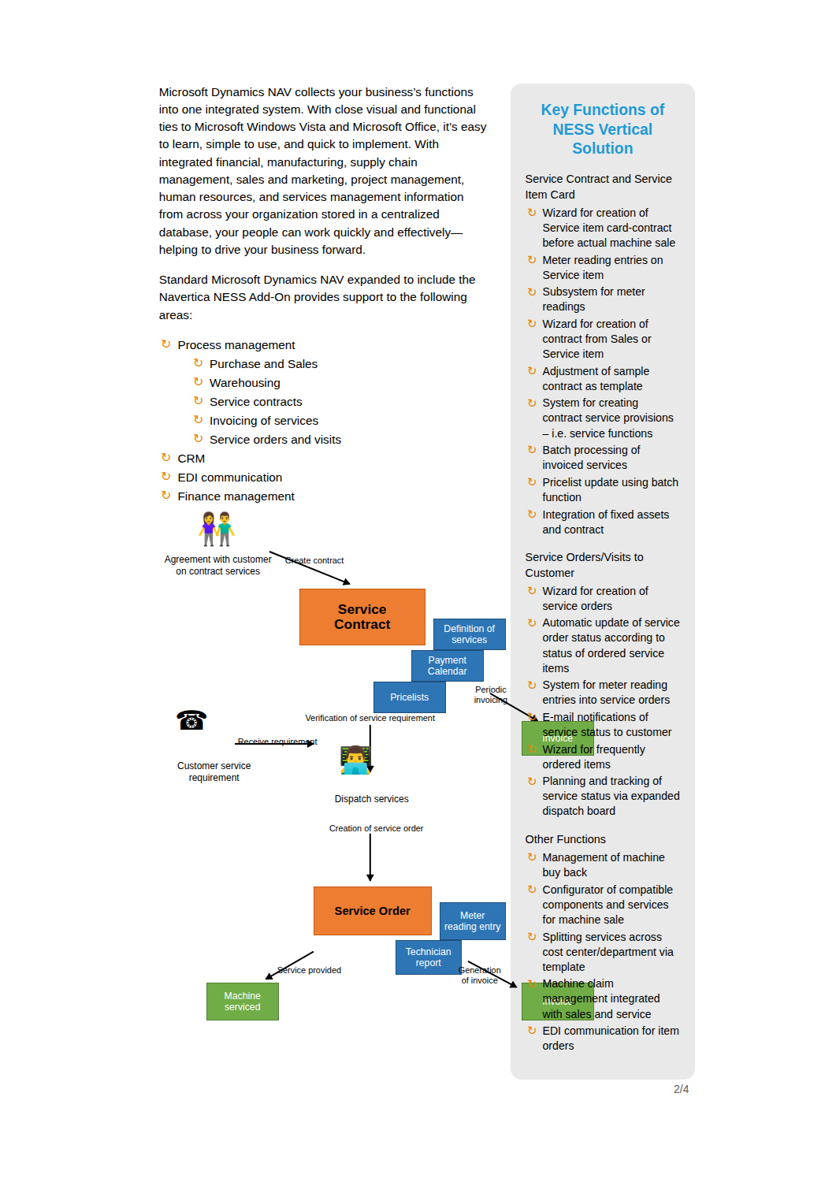Microsoft Dynamics NAV collects your business’s functions into one integrated system. With close visual and functional ties to Microsoft Windows Vista and Microsoft Office, it’s easy to learn, simple to use, and quick to implement. With integrated financial, manufacturing, supply chain management, sales and marketing, project management, human resources, and services management information from across your organization stored in a centralized database, your people can work quickly and effectively—helping to drive your business forward.
Standard Microsoft Dynamics NAV expanded to include the Navertica NESS Add-On provides support to the following areas:
Process management
Purchase and Sales
Warehousing
Service contracts
Invoicing of services
Service orders and visits
CRM
EDI communication
Finance management
👫
Agreement with customer
on contract services
Create contract
Service
Contract
Definition of services
Payment Calendar
Pricelists
Periodic invoicing
Invoice
Verification of service requirement
☎
Customer service
requirement
Receive requirement
👨‍💻
Dispatch services
Creation of service order
Service Order
Meter reading entry
Technician report
Service provided
Generation of invoice
Machine serviced
Invoice
Key Functions of NESS Vertical Solution
Service Contract and Service Item Card
Wizard for creation of Service item card-contract before actual machine sale
Meter reading entries on Service item
Subsystem for meter readings
Wizard for creation of contract from Sales or Service item
Adjustment of sample contract as template
System for creating contract service provisions – i.e. service functions
Batch processing of invoiced services
Pricelist update using batch function
Integration of fixed assets and contract
Service Orders/Visits to Customer
Wizard for creation of service orders
Automatic update of service order status according to status of ordered service items
System for meter reading entries into service orders
E-mail notifications of service status to customer
Wizard for frequently ordered items
Planning and tracking of service status via expanded dispatch board
Other Functions
Management of machine buy back
Configurator of compatible components and services for machine sale
Splitting services across cost center/department via template
Machine claim management integrated with sales and service
EDI communication for item orders
2/4